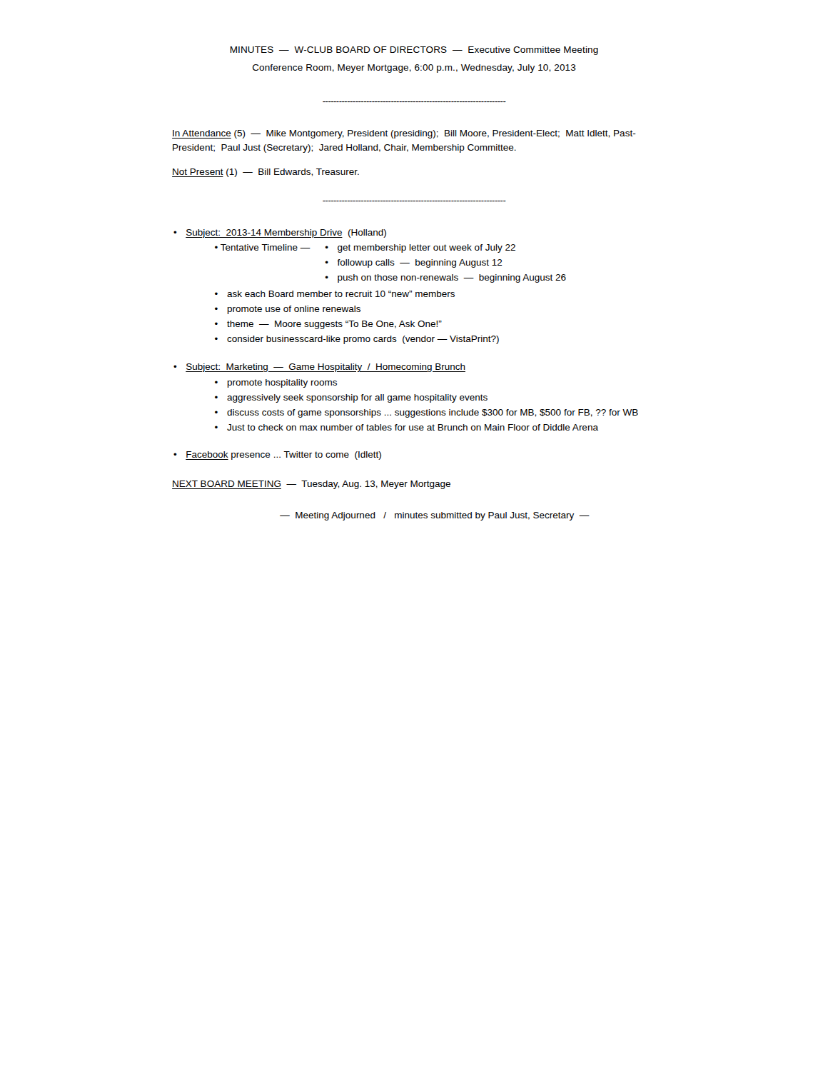MINUTES — W-CLUB BOARD OF DIRECTORS — Executive Committee Meeting Conference Room, Meyer Mortgage, 6:00 p.m., Wednesday, July 10, 2013
-------------------------------------------------------------------
In Attendance (5) — Mike Montgomery, President (presiding); Bill Moore, President-Elect; Matt Idlett, Past-President; Paul Just (Secretary); Jared Holland, Chair, Membership Committee.
Not Present (1) — Bill Edwards, Treasurer.
-------------------------------------------------------------------
Subject: 2013-14 Membership Drive (Holland)
• Tentative Timeline —
get membership letter out week of July 22
followup calls — beginning August 12
push on those non-renewals — beginning August 26
ask each Board member to recruit 10 “new” members
promote use of online renewals
theme — Moore suggests “To Be One, Ask One!”
consider businesscard-like promo cards (vendor — VistaPrint?)
Subject: Marketing — Game Hospitality / Homecoming Brunch
promote hospitality rooms
aggressively seek sponsorship for all game hospitality events
discuss costs of game sponsorships ... suggestions include $300 for MB, $500 for FB, ?? for WB
Just to check on max number of tables for use at Brunch on Main Floor of Diddle Arena
Facebook presence ... Twitter to come (Idlett)
NEXT BOARD MEETING — Tuesday, Aug. 13, Meyer Mortgage
— Meeting Adjourned / minutes submitted by Paul Just, Secretary —